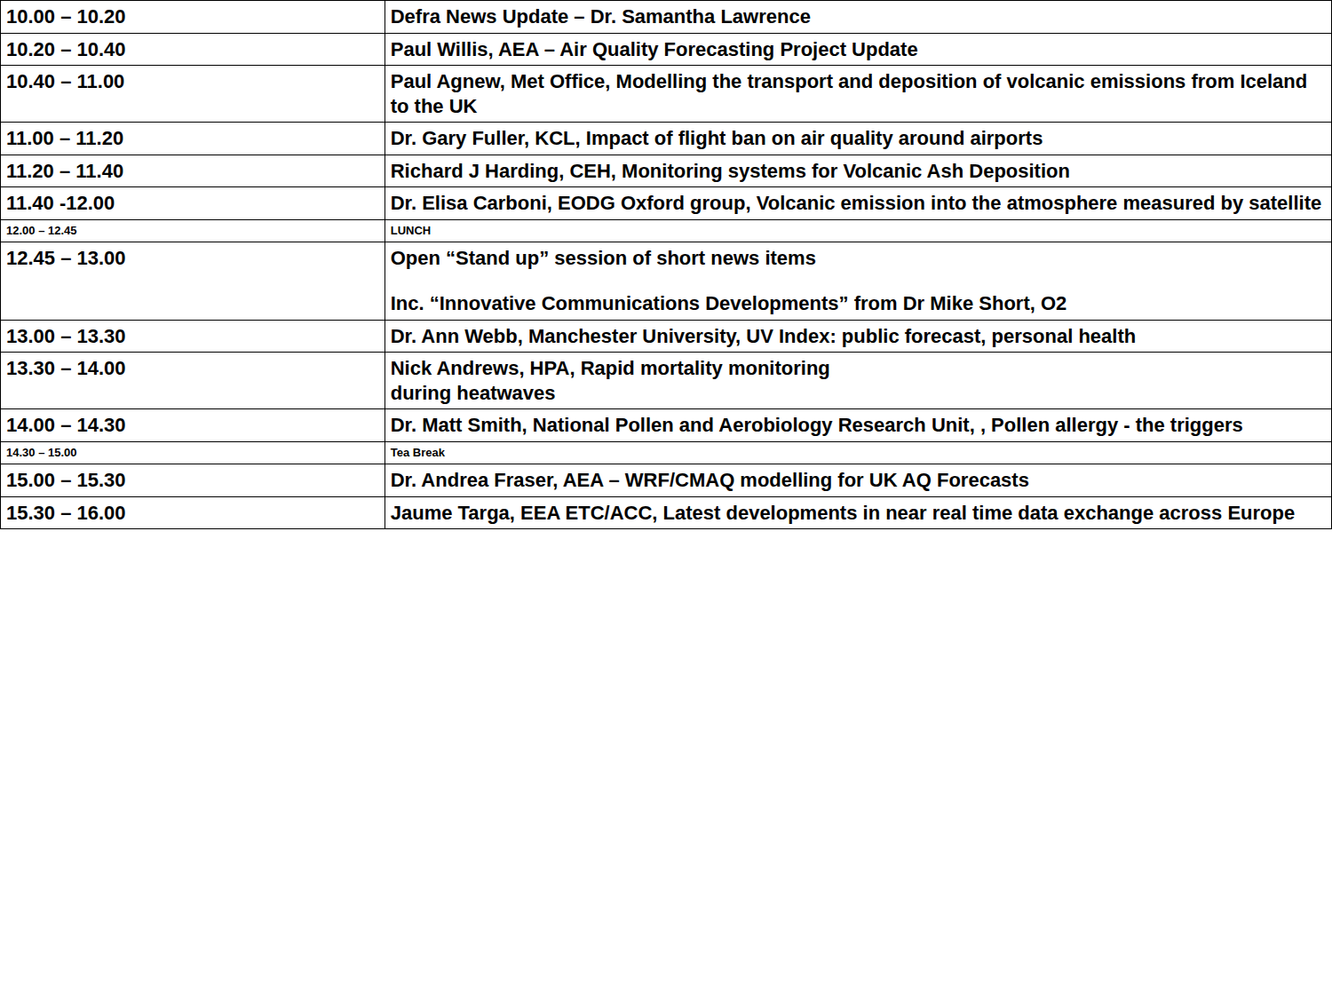| 10.00 – 10.20 | Defra News Update – Dr. Samantha Lawrence |
| 10.20 – 10.40 | Paul Willis, AEA – Air Quality Forecasting Project Update |
| 10.40 – 11.00 | Paul Agnew, Met Office, Modelling the transport and deposition of volcanic emissions from Iceland to the UK |
| 11.00 – 11.20 | Dr. Gary Fuller, KCL, Impact of flight ban on air quality around airports |
| 11.20 – 11.40 | Richard J Harding, CEH, Monitoring systems for Volcanic Ash Deposition |
| 11.40 -12.00 | Dr. Elisa Carboni, EODG Oxford group, Volcanic emission into the atmosphere measured by satellite |
| 12.00 – 12.45 | LUNCH |
| 12.45 – 13.00 | Open “Stand up” session of short news items Inc. “Innovative Communications Developments” from Dr Mike Short, O2 |
| 13.00 – 13.30 | Dr. Ann Webb, Manchester University, UV Index: public forecast, personal health |
| 13.30 – 14.00 | Nick Andrews, HPA, Rapid mortality monitoring during heatwaves |
| 14.00 – 14.30 | Dr. Matt Smith, National Pollen and Aerobiology Research Unit, , Pollen allergy - the triggers |
| 14.30 – 15.00 | Tea Break |
| 15.00 – 15.30 | Dr. Andrea Fraser, AEA – WRF/CMAQ modelling for UK AQ Forecasts |
| 15.30 – 16.00 | Jaume Targa, EEA ETC/ACC, Latest developments in near real time data exchange across Europe |